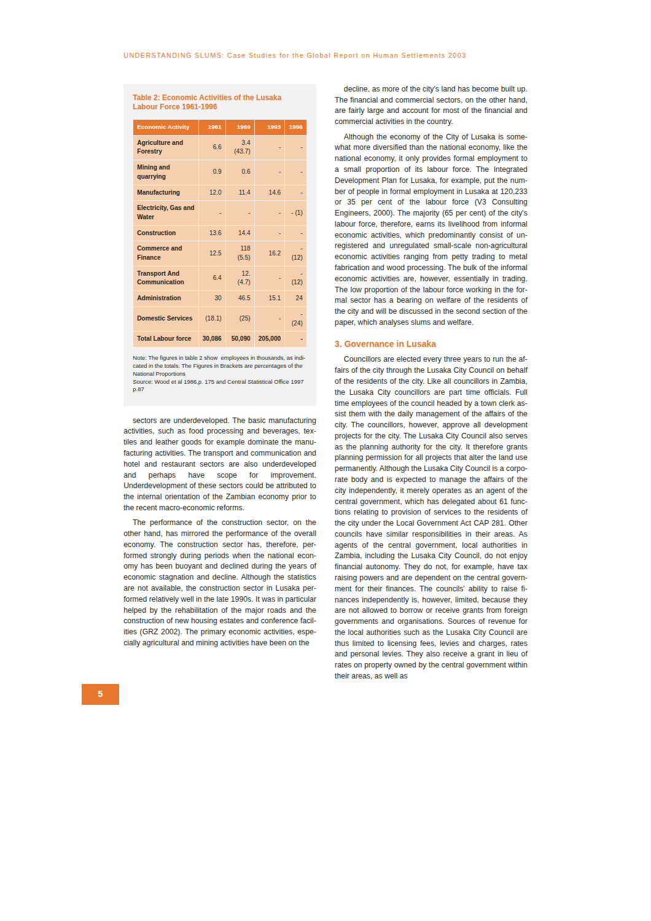UNDERSTANDING SLUMS: Case Studies for the Global Report on Human Settlements 2003
Table 2: Economic Activities of the Lusaka Labour Force 1961-1996
| Economic Activity | 1961 | 1969 | 1993 | 1996 |
| --- | --- | --- | --- | --- |
| Agriculture and Forestry | 6.6 | 3.4 (43.7) | - | - |
| Mining and quarrying | 0.9 | 0.6 | - | - |
| Manufacturing | 12.0 | 11.4 | 14.6 | - |
| Electricity, Gas and Water | - | - | - | - (1) |
| Construction | 13.6 | 14.4 | - | - |
| Commerce and Finance | 12.5 | 118 (5.5) | 16.2 | - (12) |
| Transport And Communication | 6.4 | 12. (4.7) | - | - (12) |
| Administration | 30 | 46.5 | 15.1 | 24 |
| Domestic Services | (18.1) | (25) | - | - (24) |
| Total Labour force | 30,086 | 50,090 | 205,000 | - |
Note: The figures in table 2 show employees in thousands, as indicated in the totals. The Figures in Brackets are percentages of the National Proportions
Source: Wood et al 1986,p. 175 and Central Statistical Office 1997 p.87
sectors are underdeveloped. The basic manufacturing activities, such as food processing and beverages, textiles and leather goods for example dominate the manufacturing activities. The transport and communication and hotel and restaurant sectors are also underdeveloped and perhaps have scope for improvement. Underdevelopment of these sectors could be attributed to the internal orientation of the Zambian economy prior to the recent macro-economic reforms.
The performance of the construction sector, on the other hand, has mirrored the performance of the overall economy. The construction sector has, therefore, performed strongly during periods when the national economy has been buoyant and declined during the years of economic stagnation and decline. Although the statistics are not available, the construction sector in Lusaka performed relatively well in the late 1990s. It was in particular helped by the rehabilitation of the major roads and the construction of new housing estates and conference facilities (GRZ 2002). The primary economic activities, especially agricultural and mining activities have been on the
decline, as more of the city's land has become built up. The financial and commercial sectors, on the other hand, are fairly large and account for most of the financial and commercial activities in the country.
Although the economy of the City of Lusaka is somewhat more diversified than the national economy, like the national economy, it only provides formal employment to a small proportion of its labour force. The Integrated Development Plan for Lusaka, for example, put the number of people in formal employment in Lusaka at 120,233 or 35 per cent of the labour force (V3 Consulting Engineers, 2000). The majority (65 per cent) of the city's labour force, therefore, earns its livelihood from informal economic activities, which predominantly consist of unregistered and unregulated small-scale non-agricultural economic activities ranging from petty trading to metal fabrication and wood processing. The bulk of the informal economic activities are, however, essentially in trading. The low proportion of the labour force working in the formal sector has a bearing on welfare of the residents of the city and will be discussed in the second section of the paper, which analyses slums and welfare.
3. Governance in Lusaka
Councillors are elected every three years to run the affairs of the city through the Lusaka City Council on behalf of the residents of the city. Like all councillors in Zambia, the Lusaka City councillors are part time officials. Full time employees of the council headed by a town clerk assist them with the daily management of the affairs of the city. The councillors, however, approve all development projects for the city. The Lusaka City Council also serves as the planning authority for the city. It therefore grants planning permission for all projects that alter the land use permanently. Although the Lusaka City Council is a corporate body and is expected to manage the affairs of the city independently, it merely operates as an agent of the central government, which has delegated about 61 functions relating to provision of services to the residents of the city under the Local Government Act CAP 281. Other councils have similar responsibilities in their areas. As agents of the central government, local authorities in Zambia, including the Lusaka City Council, do not enjoy financial autonomy. They do not, for example, have tax raising powers and are dependent on the central government for their finances. The councils' ability to raise finances independently is, however, limited, because they are not allowed to borrow or receive grants from foreign governments and organisations. Sources of revenue for the local authorities such as the Lusaka City Council are thus limited to licensing fees, levies and charges, rates and personal levies. They also receive a grant in lieu of rates on property owned by the central government within their areas, as well as
5